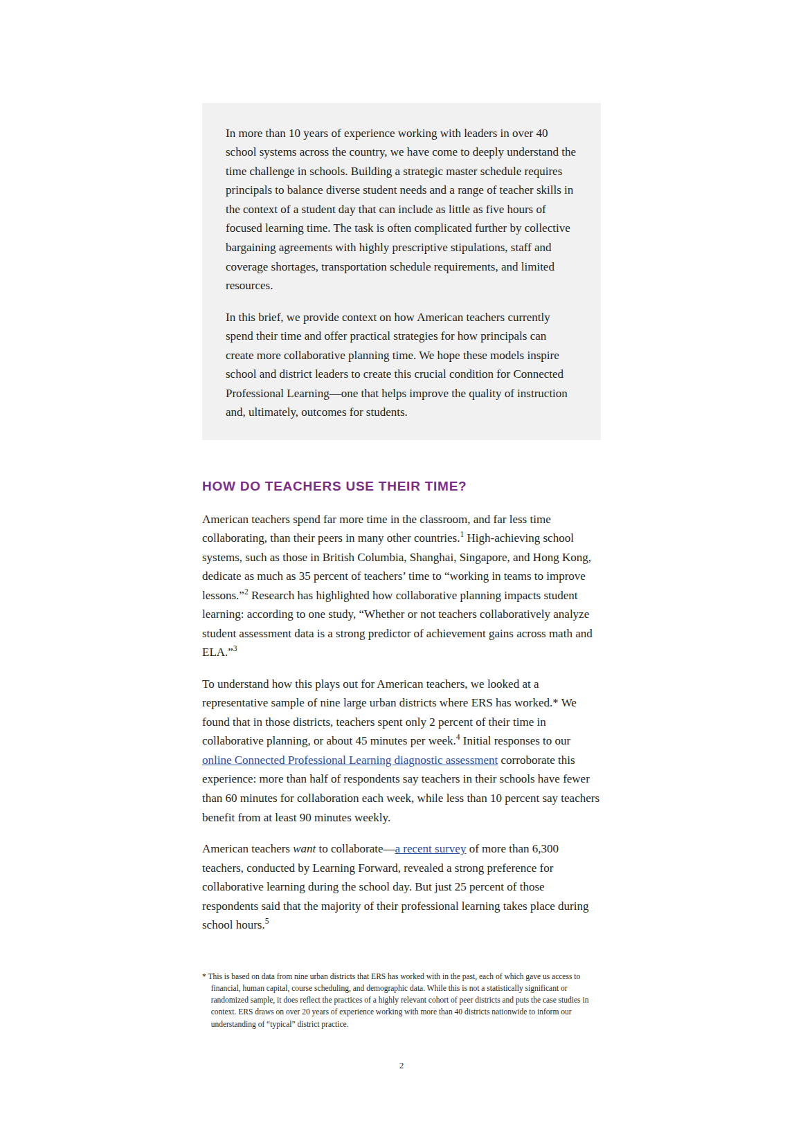In more than 10 years of experience working with leaders in over 40 school systems across the country, we have come to deeply understand the time challenge in schools. Building a strategic master schedule requires principals to balance diverse student needs and a range of teacher skills in the context of a student day that can include as little as five hours of focused learning time. The task is often complicated further by collective bargaining agreements with highly prescriptive stipulations, staff and coverage shortages, transportation schedule requirements, and limited resources.
In this brief, we provide context on how American teachers currently spend their time and offer practical strategies for how principals can create more collaborative planning time. We hope these models inspire school and district leaders to create this crucial condition for Connected Professional Learning—one that helps improve the quality of instruction and, ultimately, outcomes for students.
How do teachers use their time?
American teachers spend far more time in the classroom, and far less time collaborating, than their peers in many other countries.1 High-achieving school systems, such as those in British Columbia, Shanghai, Singapore, and Hong Kong, dedicate as much as 35 percent of teachers’ time to “working in teams to improve lessons.”2 Research has highlighted how collaborative planning impacts student learning: according to one study, “Whether or not teachers collaboratively analyze student assessment data is a strong predictor of achievement gains across math and ELA.”3
To understand how this plays out for American teachers, we looked at a representative sample of nine large urban districts where ERS has worked.* We found that in those districts, teachers spent only 2 percent of their time in collaborative planning, or about 45 minutes per week.4 Initial responses to our online Connected Professional Learning diagnostic assessment corroborate this experience: more than half of respondents say teachers in their schools have fewer than 60 minutes for collaboration each week, while less than 10 percent say teachers benefit from at least 90 minutes weekly.
American teachers want to collaborate—a recent survey of more than 6,300 teachers, conducted by Learning Forward, revealed a strong preference for collaborative learning during the school day. But just 25 percent of those respondents said that the majority of their professional learning takes place during school hours.5
* This is based on data from nine urban districts that ERS has worked with in the past, each of which gave us access to financial, human capital, course scheduling, and demographic data. While this is not a statistically significant or randomized sample, it does reflect the practices of a highly relevant cohort of peer districts and puts the case studies in context. ERS draws on over 20 years of experience working with more than 40 districts nationwide to inform our understanding of “typical” district practice.
2